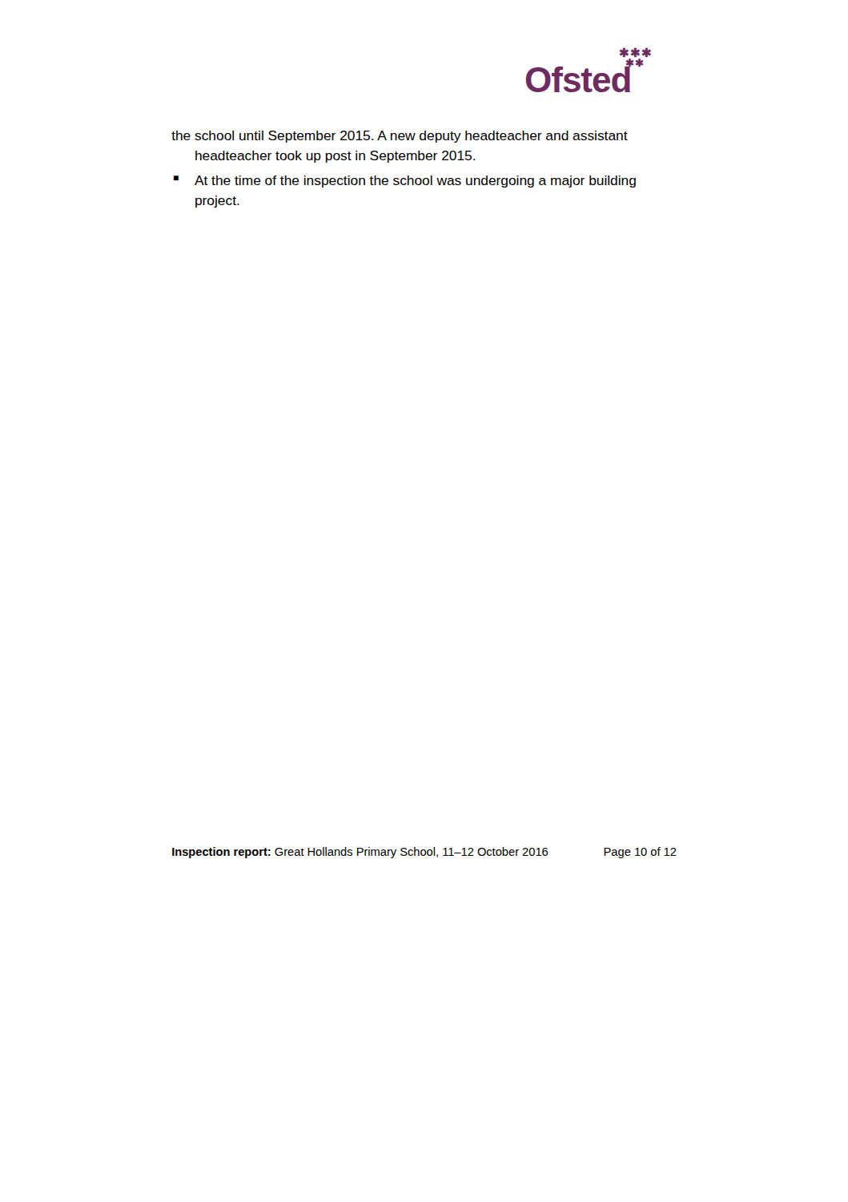✱✱✱ ✱✱ Ofsted
the school until September 2015. A new deputy headteacher and assistant headteacher took up post in September 2015.
At the time of the inspection the school was undergoing a major building project.
Inspection report: Great Hollands Primary School, 11–12 October 2016
Page 10 of 12